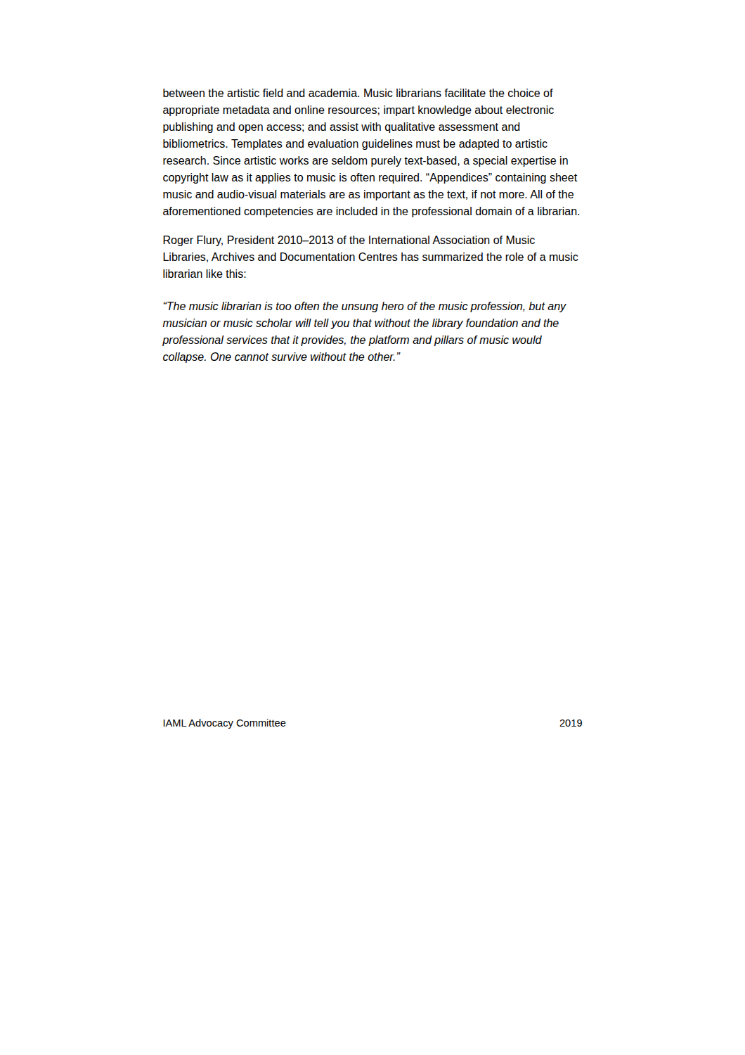between the artistic field and academia. Music librarians facilitate the choice of appropriate metadata and online resources; impart knowledge about electronic publishing and open access; and assist with qualitative assessment and bibliometrics. Templates and evaluation guidelines must be adapted to artistic research. Since artistic works are seldom purely text-based, a special expertise in copyright law as it applies to music is often required. “Appendices” containing sheet music and audio-visual materials are as important as the text, if not more. All of the aforementioned competencies are included in the professional domain of a librarian.
Roger Flury, President 2010–2013 of the International Association of Music Libraries, Archives and Documentation Centres has summarized the role of a music librarian like this:
“The music librarian is too often the unsung hero of the music profession, but any musician or music scholar will tell you that without the library foundation and the professional services that it provides, the platform and pillars of music would collapse. One cannot survive without the other.”
IAML Advocacy Committee 2019